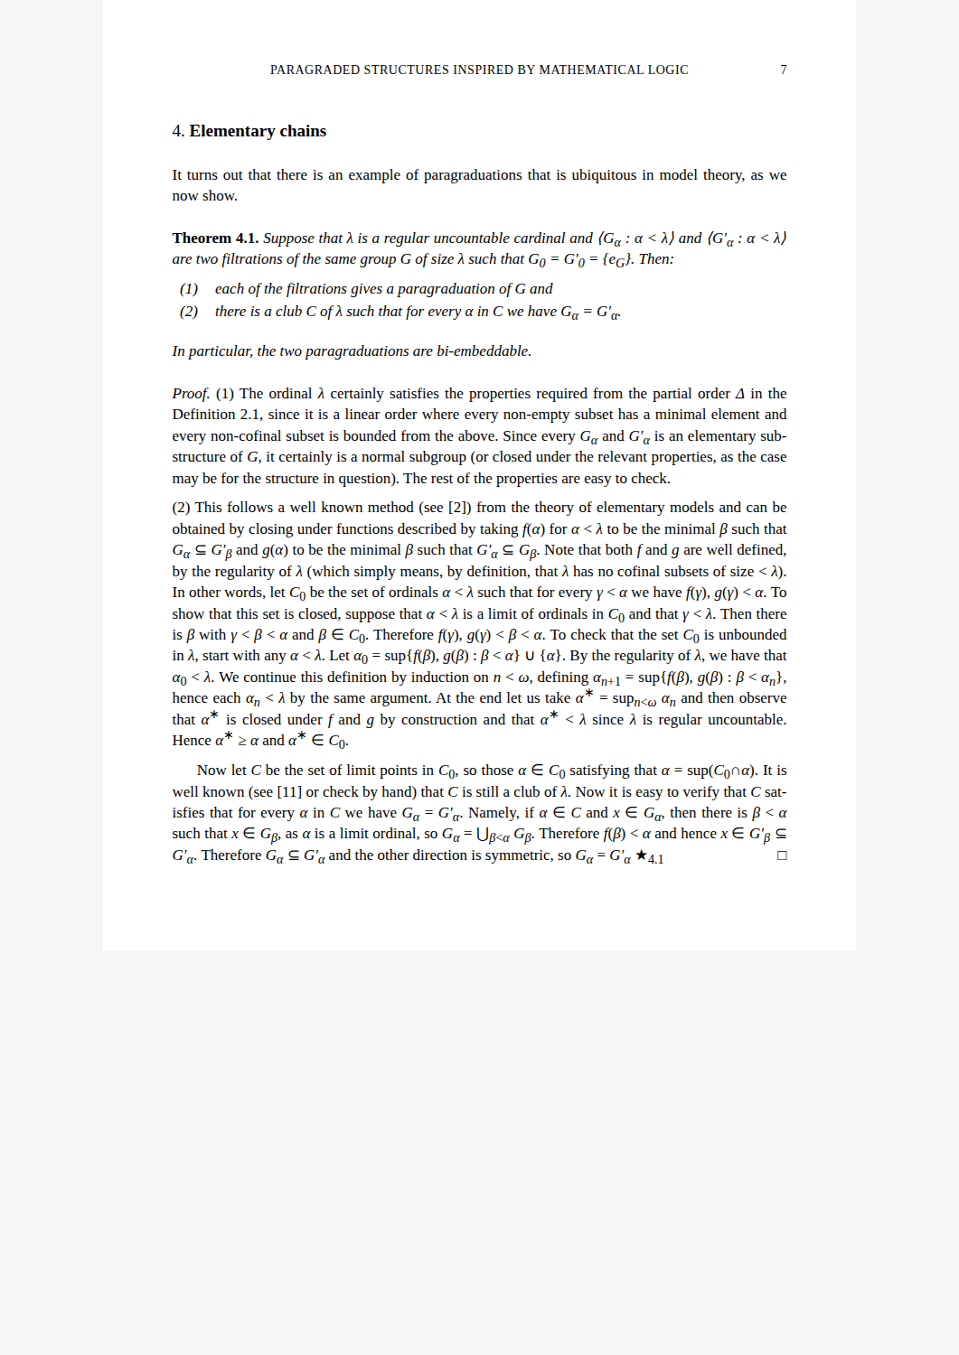PARAGRADED STRUCTURES INSPIRED BY MATHEMATICAL LOGIC 7
4. Elementary chains
It turns out that there is an example of paragraduations that is ubiquitous in model theory, as we now show.
Theorem 4.1. Suppose that λ is a regular uncountable cardinal and ⟨Gα : α < λ⟩ and ⟨G′α : α < λ⟩ are two filtrations of the same group G of size λ such that G0 = G′0 = {eG}. Then:
(1) each of the filtrations gives a paragraduation of G and
(2) there is a club C of λ such that for every α in C we have Gα = G′α.
In particular, the two paragraduations are bi-embeddable.
Proof. (1) The ordinal λ certainly satisfies the properties required from the partial order Δ in the Definition 2.1, since it is a linear order where every non-empty subset has a minimal element and every non-cofinal subset is bounded from the above. Since every Gα and G′α is an elementary substructure of G, it certainly is a normal subgroup (or closed under the relevant properties, as the case may be for the structure in question). The rest of the properties are easy to check.
(2) This follows a well known method (see [2]) from the theory of elementary models and can be obtained by closing under functions described by taking f(α) for α < λ to be the minimal β such that Gα ⊆ G′β and g(α) to be the minimal β such that G′α ⊆ Gβ. Note that both f and g are well defined, by the regularity of λ (which simply means, by definition, that λ has no cofinal subsets of size < λ). In other words, let C0 be the set of ordinals α < λ such that for every γ < α we have f(γ), g(γ) < α. To show that this set is closed, suppose that α < λ is a limit of ordinals in C0 and that γ < λ. Then there is β with γ < β < α and β ∈ C0. Therefore f(γ), g(γ) < β < α. To check that the set C0 is unbounded in λ, start with any α < λ. Let α0 = sup{f(β), g(β) : β < α} ∪ {α}. By the regularity of λ, we have that α0 < λ. We continue this definition by induction on n < ω, defining αn+1 = sup{f(β), g(β) : β < αn}, hence each αn < λ by the same argument. At the end let us take α∗ = supn<ω αn and then observe that α∗ is closed under f and g by construction and that α∗ < λ since λ is regular uncountable. Hence α∗ ≥ α and α∗ ∈ C0.
Now let C be the set of limit points in C0, so those α ∈ C0 satisfying that α = sup(C0∩α). It is well known (see [11] or check by hand) that C is still a club of λ. Now it is easy to verify that C satisfies that for every α in C we have Gα = G′α. Namely, if α ∈ C and x ∈ Gα, then there is β < α such that x ∈ Gβ, as α is a limit ordinal, so Gα = ⋃β<α Gβ. Therefore f(β) < α and hence x ∈ G′β ⊆ G′α. Therefore Gα ⊆ G′α and the other direction is symmetric, so Gα = G′α ★4.1□